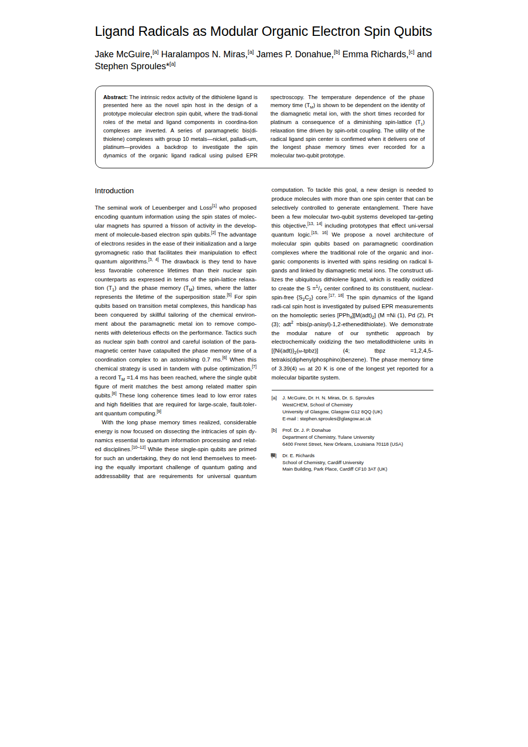Ligand Radicals as Modular Organic Electron Spin Qubits
Jake McGuire,[a] Haralampos N. Miras,[a] James P. Donahue,[b] Emma Richards,[c] and Stephen Sproules*[a]
Abstract: The intrinsic redox activity of the dithiolene ligand is presented here as the novel spin host in the design of a prototype molecular electron spin qubit, where the tradi-tional roles of the metal and ligand components in coordina-tion complexes are inverted. A series of paramagnetic bis(di-thiolene) complexes with group 10 metals—nickel, palladi-um, platinum—provides a backdrop to investigate the spin dynamics of the organic ligand radical using pulsed EPR spectroscopy. The temperature dependence of the phase memory time (TM) is shown to be dependent on the identity of the diamagnetic metal ion, with the short times recorded for platinum a consequence of a diminishing spin-lattice (T1) relaxation time driven by spin-orbit coupling. The utility of the radical ligand spin center is confirmed when it delivers one of the longest phase memory times ever recorded for a molecular two-qubit prototype.
Introduction
The seminal work of Leuenberger and Loss[1] who proposed encoding quantum information using the spin states of molec-ular magnets has spurred a frisson of activity in the develop-ment of molecule-based electron spin qubits.[2] The advantage of electrons resides in the ease of their initialization and a large gyromagnetic ratio that facilitates their manipulation to effect quantum algorithms.[3, 4] The drawback is they tend to have less favorable coherence lifetimes than their nuclear spin counterparts as expressed in terms of the spin-lattice relaxa-tion (T1) and the phase memory (TM) times, where the latter represents the lifetime of the superposition state.[5] For spin qubits based on transition metal complexes, this handicap has been conquered by skillful tailoring of the chemical environ-ment about the paramagnetic metal ion to remove compo-nents with deleterious effects on the performance. Tactics such as nuclear spin bath control and careful isolation of the para-magnetic center have catapulted the phase memory time of a coordination complex to an astonishing 0.7 ms.[6] When this chemical strategy is used in tandem with pulse optimization,[7] a record TM =1.4 ms has been reached, where the single qubit figure of merit matches the best among related matter spin qubits.[8] These long coherence times lead to low error rates and high fidelities that are required for large-scale, fault-toler-ant quantum computing.[9]
With the long phase memory times realized, considerable energy is now focused on dissecting the intricacies of spin dy-namics essential to quantum information processing and relat-ed disciplines.[10–12] While these single-spin qubits are primed for such an undertaking, they do not lend themselves to meet-ing the equally important challenge of quantum gating and addressability that are requirements for universal quantum computation. To tackle this goal, a new design is needed to produce molecules with more than one spin center that can be selectively controlled to generate entanglement. There have been a few molecular two-qubit systems developed tar-geting this objective,[13, 14] including prototypes that effect uni-versal quantum logic.[15, 16] We propose a novel architecture of molecular spin qubits based on paramagnetic coordination complexes where the traditional role of the organic and inor-ganic components is inverted with spins residing on radical li-gands and linked by diamagnetic metal ions. The construct uti-lizes the ubiquitous dithiolene ligand, which is readily oxidized to create the S =1/2 center confined to its constituent, nuclear-spin-free {S2C2} core.[17, 18] The spin dynamics of the ligand radi-cal spin host is investigated by pulsed EPR measurements on the homoleptic series [PPh4][M(adt)2] (M =Ni (1), Pd (2), Pt (3); adt2 =bis(p-anisyl)-1,2-ethenedithiolate). We demonstrate the modular nature of our synthetic approach by electrochemically oxidizing the two metallodithiolene units in [{Ni(adt)}2(m-tpbz)] (4; tbpz =1,2,4,5-tetrakis(diphenylphosphino)benzene). The phase memory time of 3.39(4) ms at 20 K is one of the longest yet reported for a molecular bipartite system.
[a]
J. McGuire, Dr. H. N. Miras, Dr. S. Sproules
WestCHEM, School of Chemistry
University of Glasgow, Glasgow G12 8QQ (UK)
E-mail : stephen.sproules@glasgow.ac.uk
[b]
Prof. Dr. J. P. Donahue
Department of Chemistry, Tulane University
6400 Freret Street, New Orleans, Louisiana 70118 (USA)
[c]
Dr. E. Richards
School of Chemistry, Cardiff University
Main Building, Park Place, Cardiff CF10 3AT (UK)